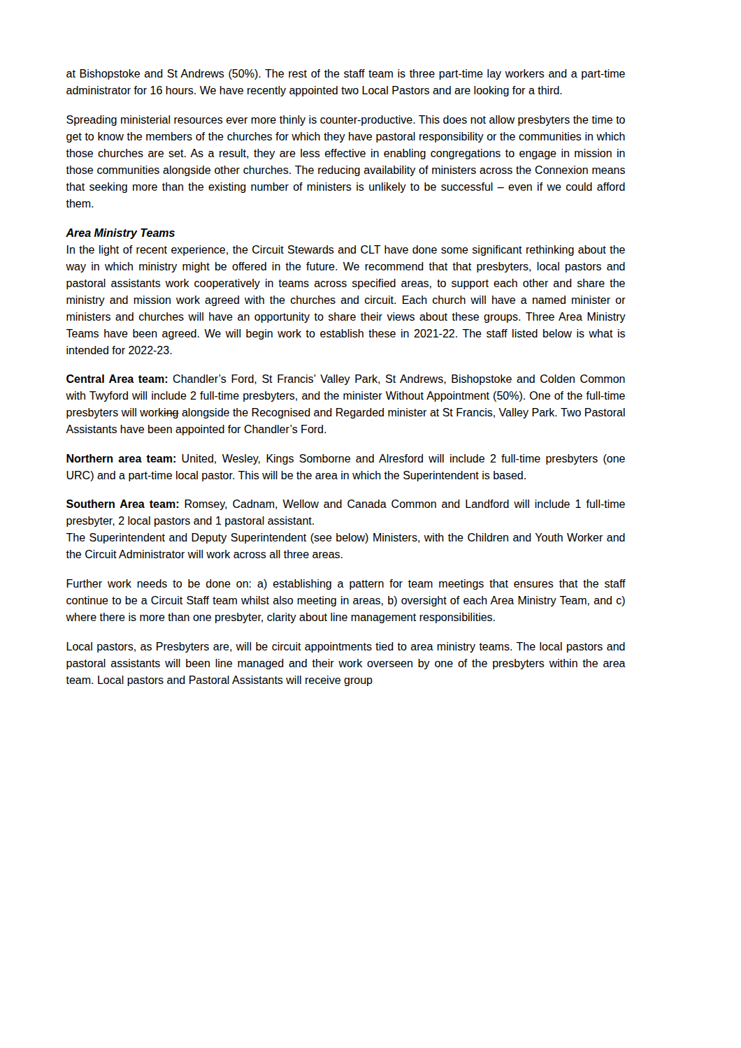at Bishopstoke and St Andrews (50%). The rest of the staff team is three part-time lay workers and a part-time administrator for 16 hours. We have recently appointed two Local Pastors and are looking for a third.
Spreading ministerial resources ever more thinly is counter-productive. This does not allow presbyters the time to get to know the members of the churches for which they have pastoral responsibility or the communities in which those churches are set. As a result, they are less effective in enabling congregations to engage in mission in those communities alongside other churches. The reducing availability of ministers across the Connexion means that seeking more than the existing number of ministers is unlikely to be successful – even if we could afford them.
Area Ministry Teams
In the light of recent experience, the Circuit Stewards and CLT have done some significant rethinking about the way in which ministry might be offered in the future. We recommend that that presbyters, local pastors and pastoral assistants work cooperatively in teams across specified areas, to support each other and share the ministry and mission work agreed with the churches and circuit. Each church will have a named minister or ministers and churches will have an opportunity to share their views about these groups. Three Area Ministry Teams have been agreed. We will begin work to establish these in 2021-22. The staff listed below is what is intended for 2022-23.
Central Area team: Chandler’s Ford, St Francis’ Valley Park, St Andrews, Bishopstoke and Colden Common with Twyford will include 2 full-time presbyters, and the minister Without Appointment (50%). One of the full-time presbyters will working alongside the Recognised and Regarded minister at St Francis, Valley Park. Two Pastoral Assistants have been appointed for Chandler’s Ford.
Northern area team: United, Wesley, Kings Somborne and Alresford will include 2 full-time presbyters (one URC) and a part-time local pastor. This will be the area in which the Superintendent is based.
Southern Area team: Romsey, Cadnam, Wellow and Canada Common and Landford will include 1 full-time presbyter, 2 local pastors and 1 pastoral assistant.
The Superintendent and Deputy Superintendent (see below) Ministers, with the Children and Youth Worker and the Circuit Administrator will work across all three areas.
Further work needs to be done on: a) establishing a pattern for team meetings that ensures that the staff continue to be a Circuit Staff team whilst also meeting in areas, b) oversight of each Area Ministry Team, and c) where there is more than one presbyter, clarity about line management responsibilities.
Local pastors, as Presbyters are, will be circuit appointments tied to area ministry teams. The local pastors and pastoral assistants will been line managed and their work overseen by one of the presbyters within the area team. Local pastors and Pastoral Assistants will receive group